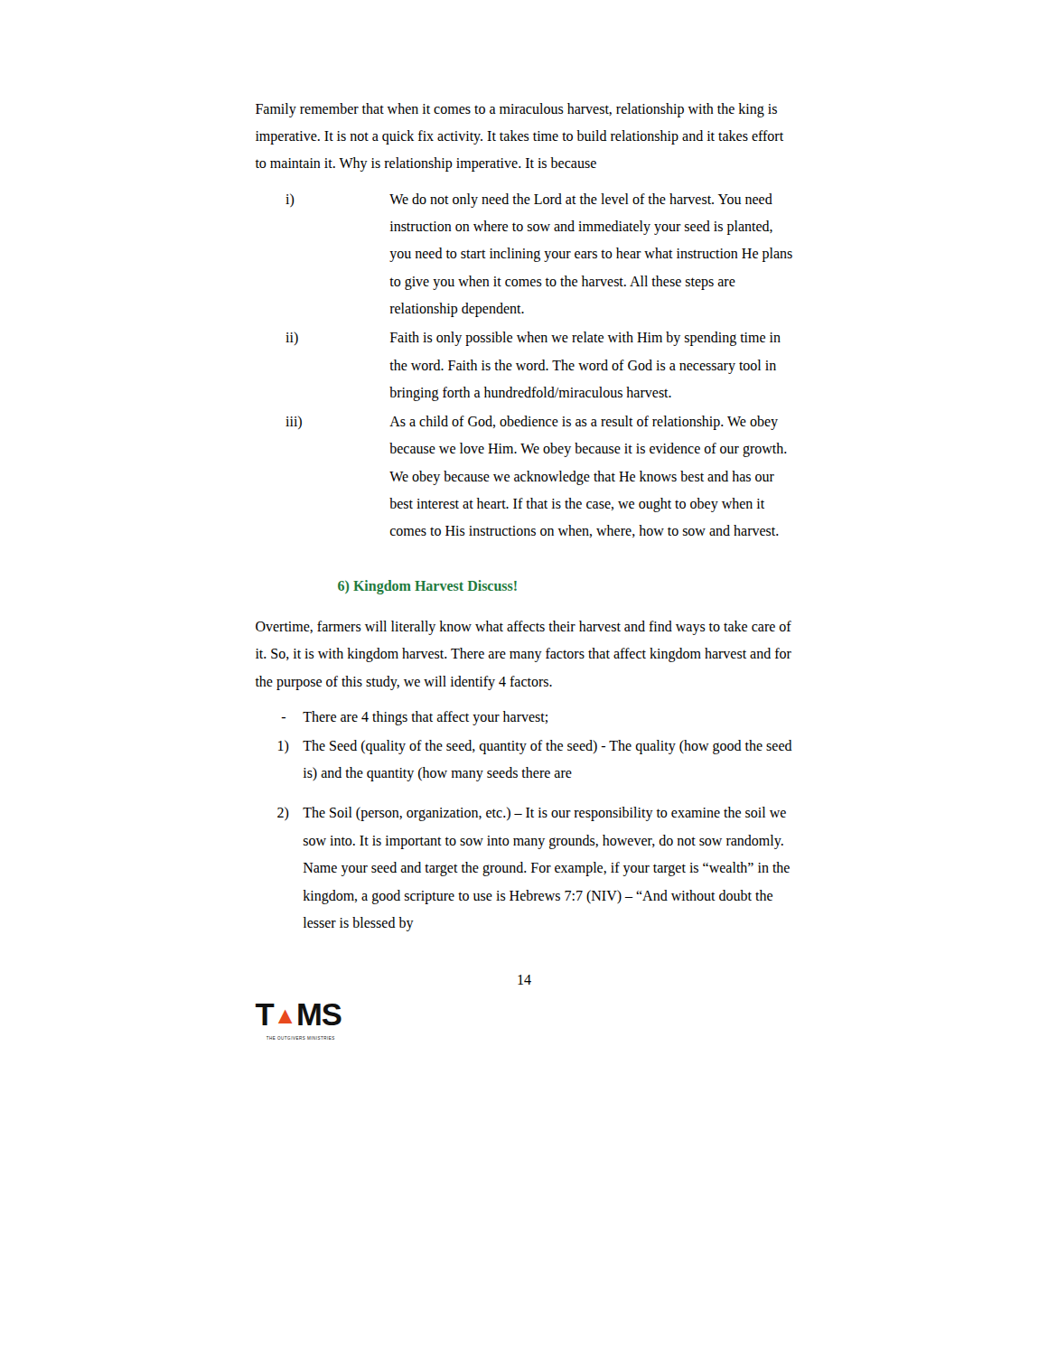Family remember that when it comes to a miraculous harvest, relationship with the king is imperative. It is not a quick fix activity. It takes time to build relationship and it takes effort to maintain it. Why is relationship imperative. It is because
We do not only need the Lord at the level of the harvest. You need instruction on where to sow and immediately your seed is planted, you need to start inclining your ears to hear what instruction He plans to give you when it comes to the harvest. All these steps are relationship dependent.
Faith is only possible when we relate with Him by spending time in the word. Faith is the word. The word of God is a necessary tool in bringing forth a hundredfold/miraculous harvest.
As a child of God, obedience is as a result of relationship. We obey because we love Him. We obey because it is evidence of our growth. We obey because we acknowledge that He knows best and has our best interest at heart. If that is the case, we ought to obey when it comes to His instructions on when, where, how to sow and harvest.
6) Kingdom Harvest Discuss!
Overtime, farmers will literally know what affects their harvest and find ways to take care of it. So, it is with kingdom harvest. There are many factors that affect kingdom harvest and for the purpose of this study, we will identify 4 factors.
There are 4 things that affect your harvest;
The Seed (quality of the seed, quantity of the seed) - The quality (how good the seed is) and the quantity (how many seeds there are
The Soil (person, organization, etc.) – It is our responsibility to examine the soil we sow into. It is important to sow into many grounds, however, do not sow randomly. Name your seed and target the ground. For example, if your target is “wealth” in the kingdom, a good scripture to use is Hebrews 7:7 (NIV) – “And without doubt the lesser is blessed by
14
T▲MS
THE OUTGIVERS MINISTRIES